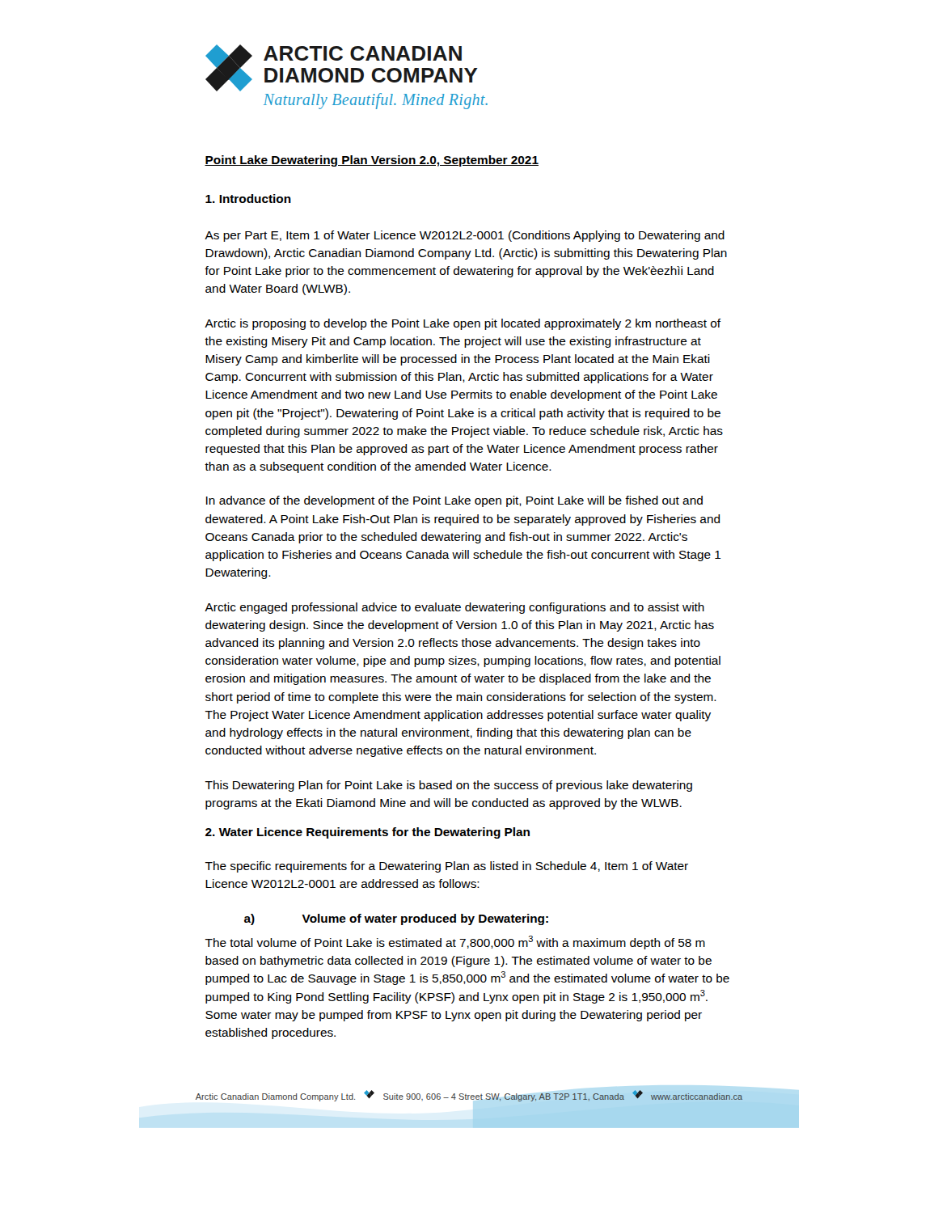Arctic Canadian
Diamond Company
Naturally Beautiful. Mined Right.
Point Lake Dewatering Plan Version 2.0, September 2021
1. Introduction
As per Part E, Item 1 of Water Licence W2012L2-0001 (Conditions Applying to Dewatering and Drawdown), Arctic Canadian Diamond Company Ltd. (Arctic) is submitting this Dewatering Plan for Point Lake prior to the commencement of dewatering for approval by the Wek'èezhìi Land and Water Board (WLWB).
Arctic is proposing to develop the Point Lake open pit located approximately 2 km northeast of the existing Misery Pit and Camp location. The project will use the existing infrastructure at Misery Camp and kimberlite will be processed in the Process Plant located at the Main Ekati Camp. Concurrent with submission of this Plan, Arctic has submitted applications for a Water Licence Amendment and two new Land Use Permits to enable development of the Point Lake open pit (the "Project"). Dewatering of Point Lake is a critical path activity that is required to be completed during summer 2022 to make the Project viable. To reduce schedule risk, Arctic has requested that this Plan be approved as part of the Water Licence Amendment process rather than as a subsequent condition of the amended Water Licence.
In advance of the development of the Point Lake open pit, Point Lake will be fished out and dewatered. A Point Lake Fish-Out Plan is required to be separately approved by Fisheries and Oceans Canada prior to the scheduled dewatering and fish-out in summer 2022. Arctic's application to Fisheries and Oceans Canada will schedule the fish-out concurrent with Stage 1 Dewatering.
Arctic engaged professional advice to evaluate dewatering configurations and to assist with dewatering design. Since the development of Version 1.0 of this Plan in May 2021, Arctic has advanced its planning and Version 2.0 reflects those advancements. The design takes into consideration water volume, pipe and pump sizes, pumping locations, flow rates, and potential erosion and mitigation measures. The amount of water to be displaced from the lake and the short period of time to complete this were the main considerations for selection of the system. The Project Water Licence Amendment application addresses potential surface water quality and hydrology effects in the natural environment, finding that this dewatering plan can be conducted without adverse negative effects on the natural environment.
This Dewatering Plan for Point Lake is based on the success of previous lake dewatering programs at the Ekati Diamond Mine and will be conducted as approved by the WLWB.
2. Water Licence Requirements for the Dewatering Plan
The specific requirements for a Dewatering Plan as listed in Schedule 4, Item 1 of Water Licence W2012L2-0001 are addressed as follows:
a) Volume of water produced by Dewatering:
The total volume of Point Lake is estimated at 7,800,000 m3 with a maximum depth of 58 m based on bathymetric data collected in 2019 (Figure 1). The estimated volume of water to be pumped to Lac de Sauvage in Stage 1 is 5,850,000 m3 and the estimated volume of water to be pumped to King Pond Settling Facility (KPSF) and Lynx open pit in Stage 2 is 1,950,000 m3. Some water may be pumped from KPSF to Lynx open pit during the Dewatering period per established procedures.
Arctic Canadian Diamond Company Ltd. Suite 900, 606 – 4 Street SW, Calgary, AB T2P 1T1, Canada www.arcticcanadian.ca